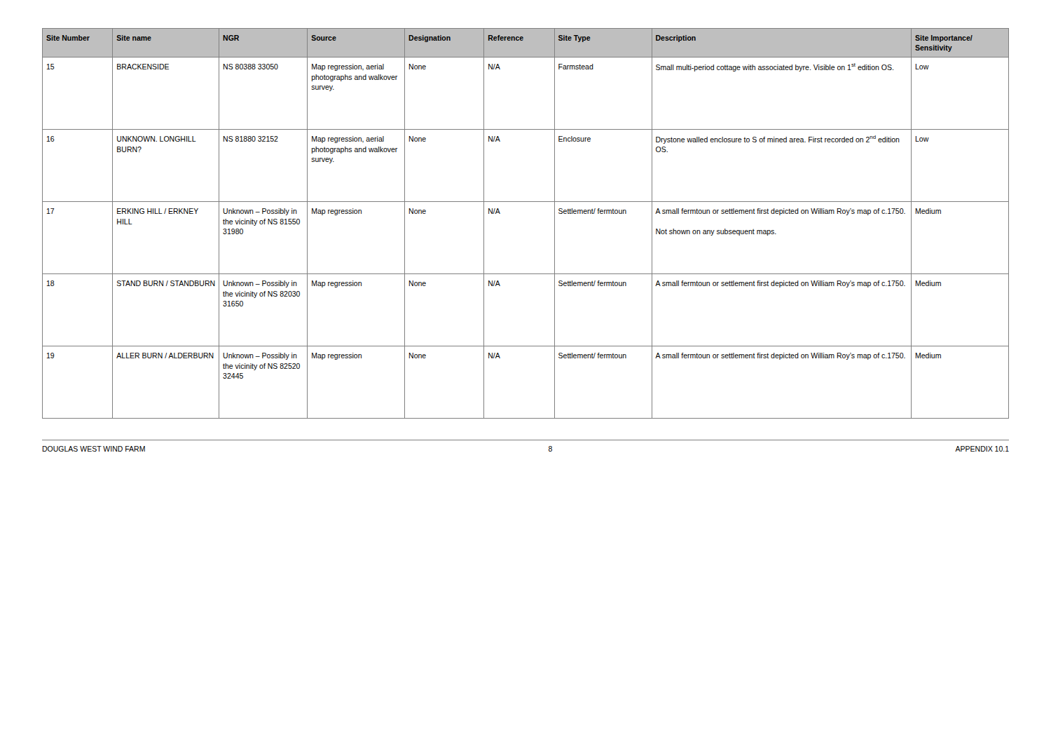| Site Number | Site name | NGR | Source | Designation | Reference | Site Type | Description | Site Importance/ Sensitivity |
| --- | --- | --- | --- | --- | --- | --- | --- | --- |
| 15 | BRACKENSIDE | NS 80388 33050 | Map regression, aerial photographs and walkover survey. | None | N/A | Farmstead | Small multi-period cottage with associated byre. Visible on 1 st edition OS. | Low |
| 16 | UNKNOWN. LONGHILL BURN? | NS 81880 32152 | Map regression, aerial photographs and walkover survey. | None | N/A | Enclosure | Drystone walled enclosure to S of mined area. First recorded on 2 nd edition OS. | Low |
| 17 | ERKING HILL / ERKNEY HILL | Unknown – Possibly in the vicinity of NS 81550 31980 | Map regression | None | N/A | Settlement/ fermtoun | A small fermtoun or settlement first depicted on William Roy’s map of c.1750. Not shown on any subsequent maps. | Medium |
| 18 | STAND BURN / STANDBURN | Unknown – Possibly in the vicinity of NS 82030 31650 | Map regression | None | N/A | Settlement/ fermtoun | A small fermtoun or settlement first depicted on William Roy’s map of c.1750. | Medium |
| 19 | ALLER BURN / ALDERBURN | Unknown – Possibly in the vicinity of NS 82520 32445 | Map regression | None | N/A | Settlement/ fermtoun | A small fermtoun or settlement first depicted on William Roy’s map of c.1750. | Medium |
DOUGLAS WEST WIND FARM
8
APPENDIX 10.1